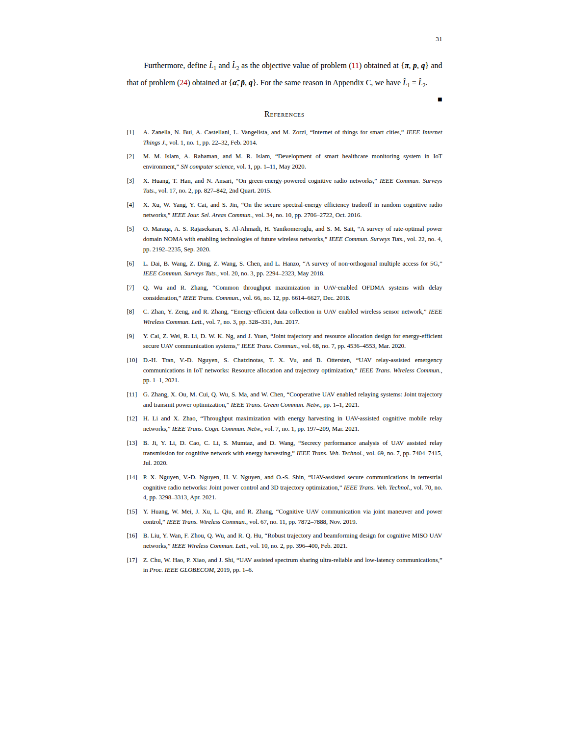31
Furthermore, define L̂1 and L̂2 as the objective value of problem (11) obtained at {π, p, q} and that of problem (24) obtained at {α̃, p̃, q}. For the same reason in Appendix C, we have L̂1 = L̂2. ■
References
A. Zanella, N. Bui, A. Castellani, L. Vangelista, and M. Zorzi, “Internet of things for smart cities,” IEEE Internet Things J., vol. 1, no. 1, pp. 22–32, Feb. 2014.
M. M. Islam, A. Rahaman, and M. R. Islam, “Development of smart healthcare monitoring system in IoT environment,” SN computer science, vol. 1, pp. 1–11, May 2020.
X. Huang, T. Han, and N. Ansari, “On green-energy-powered cognitive radio networks,” IEEE Commun. Surveys Tuts., vol. 17, no. 2, pp. 827–842, 2nd Quart. 2015.
X. Xu, W. Yang, Y. Cai, and S. Jin, “On the secure spectral-energy efficiency tradeoff in random cognitive radio networks,” IEEE Jour. Sel. Areas Commun., vol. 34, no. 10, pp. 2706–2722, Oct. 2016.
O. Maraqa, A. S. Rajasekaran, S. Al-Ahmadi, H. Yanikomeroglu, and S. M. Sait, “A survey of rate-optimal power domain NOMA with enabling technologies of future wireless networks,” IEEE Commun. Surveys Tuts., vol. 22, no. 4, pp. 2192–2235, Sep. 2020.
L. Dai, B. Wang, Z. Ding, Z. Wang, S. Chen, and L. Hanzo, “A survey of non-orthogonal multiple access for 5G,” IEEE Commun. Surveys Tuts., vol. 20, no. 3, pp. 2294–2323, May 2018.
Q. Wu and R. Zhang, “Common throughput maximization in UAV-enabled OFDMA systems with delay consideration,” IEEE Trans. Commun., vol. 66, no. 12, pp. 6614–6627, Dec. 2018.
C. Zhan, Y. Zeng, and R. Zhang, “Energy-efficient data collection in UAV enabled wireless sensor network,” IEEE Wireless Commun. Lett., vol. 7, no. 3, pp. 328–331, Jun. 2017.
Y. Cai, Z. Wei, R. Li, D. W. K. Ng, and J. Yuan, “Joint trajectory and resource allocation design for energy-efficient secure UAV communication systems,” IEEE Trans. Commun., vol. 68, no. 7, pp. 4536–4553, Mar. 2020.
D.-H. Tran, V.-D. Nguyen, S. Chatzinotas, T. X. Vu, and B. Ottersten, “UAV relay-assisted emergency communications in IoT networks: Resource allocation and trajectory optimization,” IEEE Trans. Wireless Commun., pp. 1–1, 2021.
G. Zhang, X. Ou, M. Cui, Q. Wu, S. Ma, and W. Chen, “Cooperative UAV enabled relaying systems: Joint trajectory and transmit power optimization,” IEEE Trans. Green Commun. Netw., pp. 1–1, 2021.
H. Li and X. Zhao, “Throughput maximization with energy harvesting in UAV-assisted cognitive mobile relay networks,” IEEE Trans. Cogn. Commun. Netw., vol. 7, no. 1, pp. 197–209, Mar. 2021.
B. Ji, Y. Li, D. Cao, C. Li, S. Mumtaz, and D. Wang, “Secrecy performance analysis of UAV assisted relay transmission for cognitive network with energy harvesting,” IEEE Trans. Veh. Technol., vol. 69, no. 7, pp. 7404–7415, Jul. 2020.
P. X. Nguyen, V.-D. Nguyen, H. V. Nguyen, and O.-S. Shin, “UAV-assisted secure communications in terrestrial cognitive radio networks: Joint power control and 3D trajectory optimization,” IEEE Trans. Veh. Technol., vol. 70, no. 4, pp. 3298–3313, Apr. 2021.
Y. Huang, W. Mei, J. Xu, L. Qiu, and R. Zhang, “Cognitive UAV communication via joint maneuver and power control,” IEEE Trans. Wireless Commun., vol. 67, no. 11, pp. 7872–7888, Nov. 2019.
B. Liu, Y. Wan, F. Zhou, Q. Wu, and R. Q. Hu, “Robust trajectory and beamforming design for cognitive MISO UAV networks,” IEEE Wireless Commun. Lett., vol. 10, no. 2, pp. 396–400, Feb. 2021.
Z. Chu, W. Hao, P. Xiao, and J. Shi, “UAV assisted spectrum sharing ultra-reliable and low-latency communications,” in Proc. IEEE GLOBECOM, 2019, pp. 1–6.